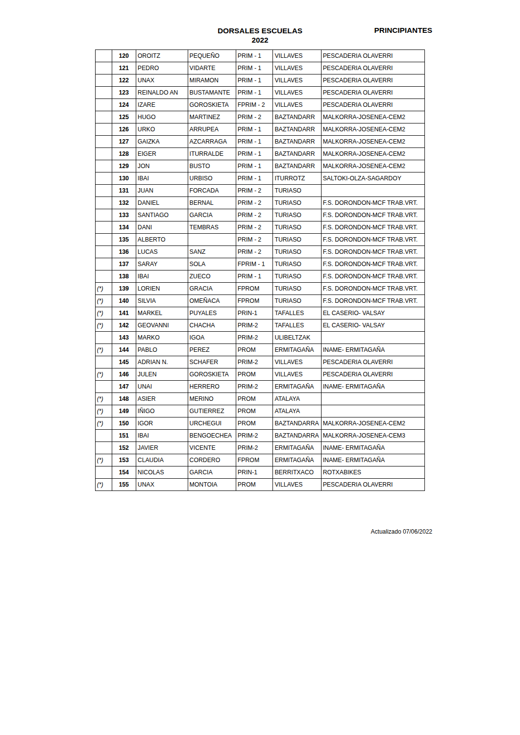DORSALES ESCUELAS
2022
PRINCIPIANTES
| | 120 | OROITZ | PEQUEÑO | PRIM - 1 | VILLAVES | PESCADERIA OLAVERRI |
| | 121 | PEDRO | VIDARTE | PRIM - 1 | VILLAVES | PESCADERIA OLAVERRI |
| | 122 | UNAX | MIRAMON | PRIM - 1 | VILLAVES | PESCADERIA OLAVERRI |
| | 123 | REINALDO AN | BUSTAMANTE | PRIM - 1 | VILLAVES | PESCADERIA OLAVERRI |
| | 124 | IZARE | GOROSKIETA | FPRIM - 2 | VILLAVES | PESCADERIA OLAVERRI |
| | 125 | HUGO | MARTINEZ | PRIM - 2 | BAZTANDARR | MALKORRA-JOSENEA-CEM2 |
| | 126 | URKO | ARRUPEA | PRIM - 1 | BAZTANDARR | MALKORRA-JOSENEA-CEM2 |
| | 127 | GAIZKA | AZCARRAGA | PRIM - 1 | BAZTANDARR | MALKORRA-JOSENEA-CEM2 |
| | 128 | EIGER | ITURRALDE | PRIM - 1 | BAZTANDARR | MALKORRA-JOSENEA-CEM2 |
| | 129 | JON | BUSTO | PRIM - 1 | BAZTANDARR | MALKORRA-JOSENEA-CEM2 |
| | 130 | IBAI | URBISO | PRIM - 1 | ITURROTZ | SALTOKI-OLZA-SAGARDOY |
| | 131 | JUAN | FORCADA | PRIM - 2 | TURIASO | |
| | 132 | DANIEL | BERNAL | PRIM - 2 | TURIASO | F.S. DORONDON-MCF TRAB.VRT. |
| | 133 | SANTIAGO | GARCIA | PRIM - 2 | TURIASO | F.S. DORONDON-MCF TRAB.VRT. |
| | 134 | DANI | TEMBRAS | PRIM - 2 | TURIASO | F.S. DORONDON-MCF TRAB.VRT. |
| | 135 | ALBERTO | | PRIM - 2 | TURIASO | F.S. DORONDON-MCF TRAB.VRT. |
| | 136 | LUCAS | SANZ | PRIM - 2 | TURIASO | F.S. DORONDON-MCF TRAB.VRT. |
| | 137 | SARAY | SOLA | FPRIM - 1 | TURIASO | F.S. DORONDON-MCF TRAB.VRT. |
| | 138 | IBAI | ZUECO | PRIM - 1 | TURIASO | F.S. DORONDON-MCF TRAB.VRT. |
| (*) | 139 | LORIEN | GRACIA | FPROM | TURIASO | F.S. DORONDON-MCF TRAB.VRT. |
| (*) | 140 | SILVIA | OMEÑACA | FPROM | TURIASO | F.S. DORONDON-MCF TRAB.VRT. |
| (*) | 141 | MARKEL | PUYALES | PRIN-1 | TAFALLES | EL CASERIO- VALSAY |
| (*) | 142 | GEOVANNI | CHACHA | PRIM-2 | TAFALLES | EL CASERIO- VALSAY |
| | 143 | MARKO | IGOA | PRIM-2 | ULIBELTZAK | |
| (*) | 144 | PABLO | PEREZ | PROM | ERMITAGAÑA | INAME- ERMITAGAÑA |
| | 145 | ADRIAN N. | SCHAFER | PRIM-2 | VILLAVES | PESCADERIA OLAVERRI |
| (*) | 146 | JULEN | GOROSKIETA | PROM | VILLAVES | PESCADERIA OLAVERRI |
| | 147 | UNAI | HERRERO | PRIM-2 | ERMITAGAÑA | INAME- ERMITAGAÑA |
| (*) | 148 | ASIER | MERINO | PROM | ATALAYA | |
| (*) | 149 | IÑIGO | GUTIERREZ | PROM | ATALAYA | |
| (*) | 150 | IGOR | URCHEGUI | PROM | BAZTANDARRA | MALKORRA-JOSENEA-CEM2 |
| | 151 | IBAI | BENGOECHEA | PRIM-2 | BAZTANDARRA | MALKORRA-JOSENEA-CEM3 |
| | 152 | JAVIER | VICENTE | PRIM-2 | ERMITAGAÑA | INAME- ERMITAGAÑA |
| (*) | 153 | CLAUDIA | CORDERO | FPROM | ERMITAGAÑA | INAME- ERMITAGAÑA |
| | 154 | NICOLAS | GARCIA | PRIN-1 | BERRITXACO | ROTXABIKES |
| (*) | 155 | UNAX | MONTOIA | PROM | VILLAVES | PESCADERIA OLAVERRI |
Actualizado 07/06/2022